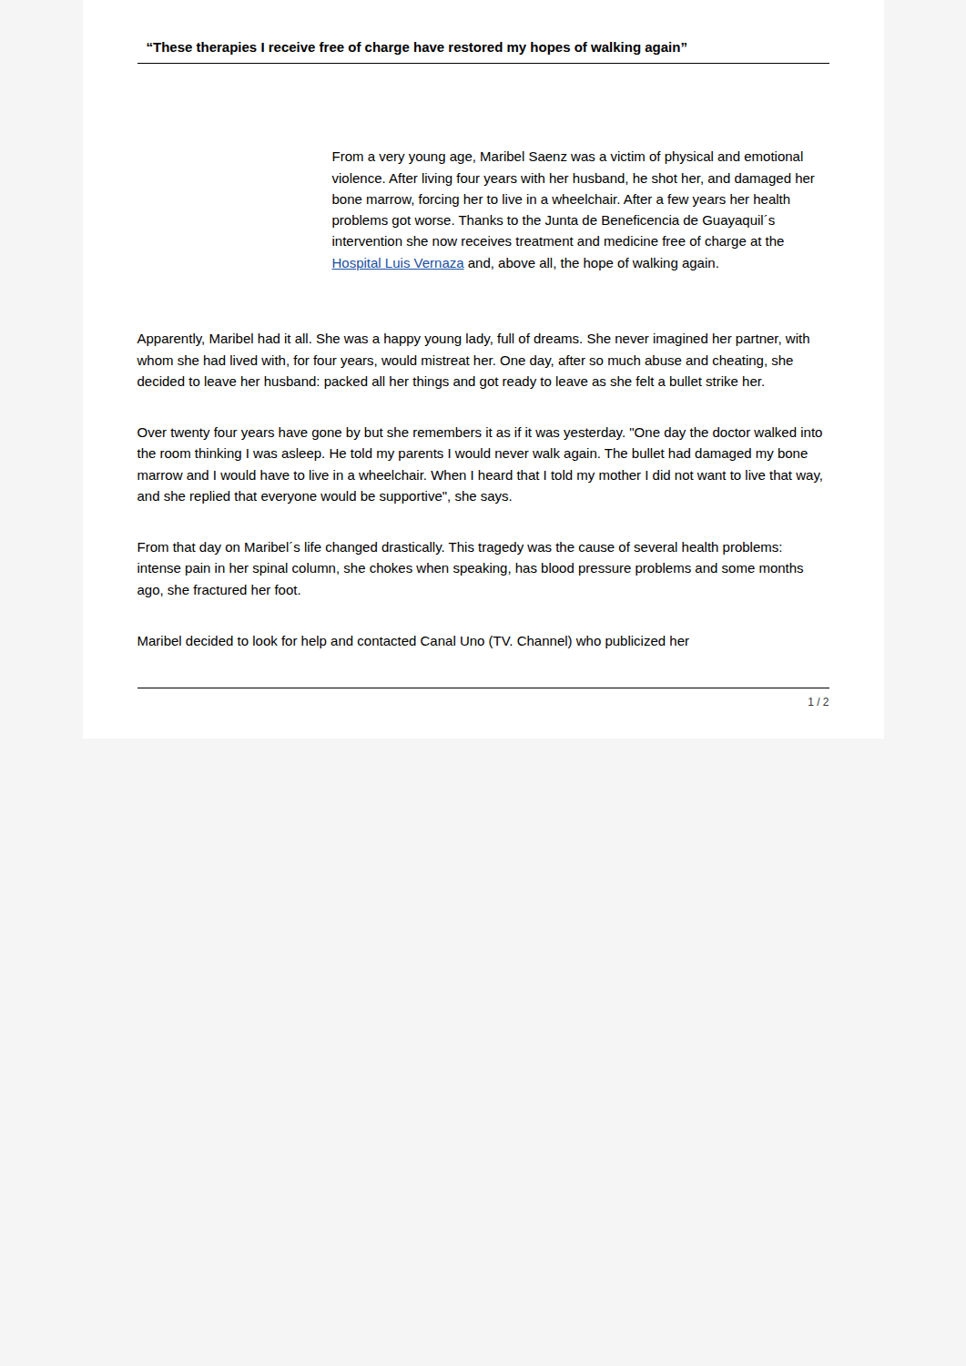“These therapies I receive free of charge have restored my hopes of walking again”
From a very young age, Maribel Saenz was a victim of physical and emotional violence. After living four years with her husband, he shot her, and damaged her bone marrow, forcing her to live in a wheelchair. After a few years her health problems got worse. Thanks to the Junta de Beneficencia de Guayaquil´s intervention she now receives treatment and medicine free of charge at the Hospital Luis Vernaza and, above all, the hope of walking again.
Apparently, Maribel had it all. She was a happy young lady, full of dreams. She never imagined her partner, with whom she had lived with, for four years, would mistreat her. One day, after so much abuse and cheating, she decided to leave her husband: packed all her things and got ready to leave as she felt a bullet strike her.
Over twenty four years have gone by but she remembers it as if it was yesterday. "One day the doctor walked into the room thinking I was asleep. He told my parents I would never walk again. The bullet had damaged my bone marrow and I would have to live in a wheelchair. When I heard that I told my mother I did not want to live that way, and she replied that everyone would be supportive", she says.
From that day on Maribel´s life changed drastically. This tragedy was the cause of several health problems: intense pain in her spinal column, she chokes when speaking, has blood pressure problems and some months ago, she fractured her foot.
Maribel decided to look for help and contacted Canal Uno (TV. Channel) who publicized her
1 / 2